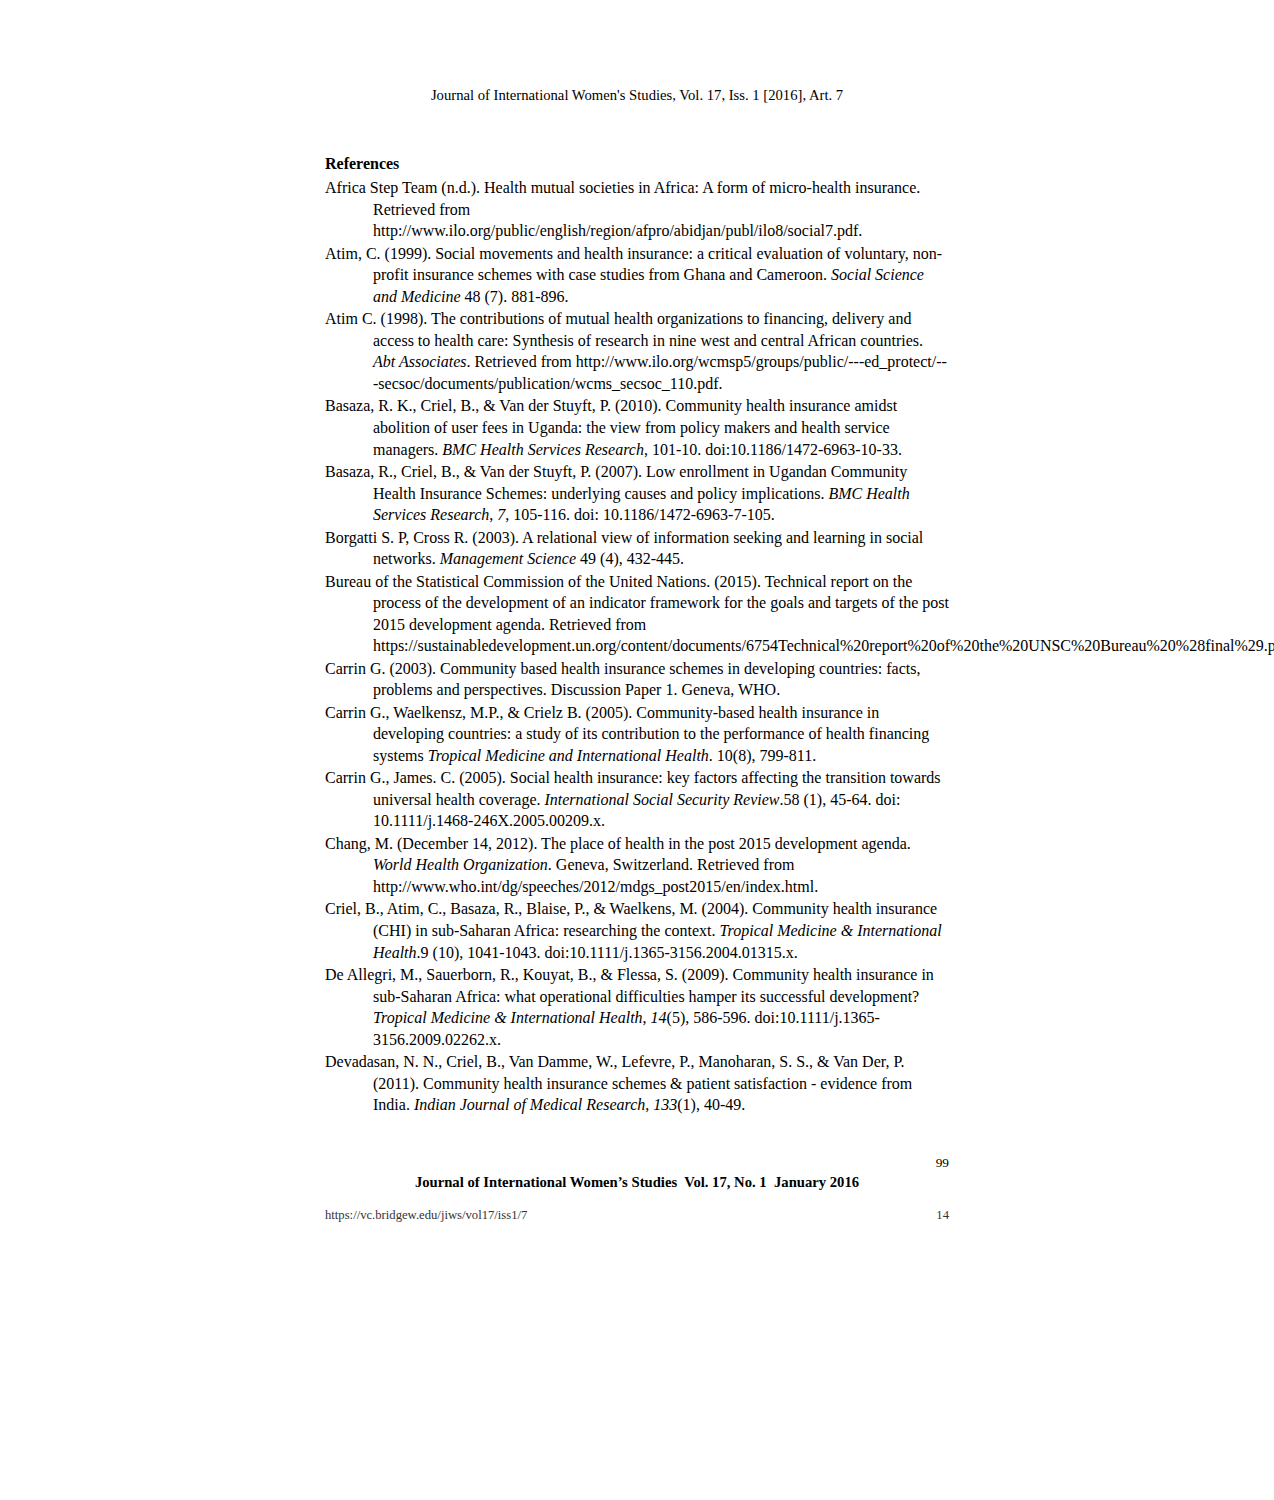Journal of International Women's Studies, Vol. 17, Iss. 1 [2016], Art. 7
References
Africa Step Team (n.d.). Health mutual societies in Africa: A form of micro-health insurance. Retrieved from http://www.ilo.org/public/english/region/afpro/abidjan/publ/ilo8/social7.pdf.
Atim, C. (1999). Social movements and health insurance: a critical evaluation of voluntary, non-profit insurance schemes with case studies from Ghana and Cameroon. Social Science and Medicine 48 (7). 881-896.
Atim C. (1998). The contributions of mutual health organizations to financing, delivery and access to health care: Synthesis of research in nine west and central African countries. Abt Associates. Retrieved from http://www.ilo.org/wcmsp5/groups/public/---ed_protect/---secsoc/documents/publication/wcms_secsoc_110.pdf.
Basaza, R. K., Criel, B., & Van der Stuyft, P. (2010). Community health insurance amidst abolition of user fees in Uganda: the view from policy makers and health service managers. BMC Health Services Research, 101-10. doi:10.1186/1472-6963-10-33.
Basaza, R., Criel, B., & Van der Stuyft, P. (2007). Low enrollment in Ugandan Community Health Insurance Schemes: underlying causes and policy implications. BMC Health Services Research, 7, 105-116. doi: 10.1186/1472-6963-7-105.
Borgatti S. P, Cross R. (2003). A relational view of information seeking and learning in social networks. Management Science 49 (4), 432-445.
Bureau of the Statistical Commission of the United Nations. (2015). Technical report on the process of the development of an indicator framework for the goals and targets of the post 2015 development agenda. Retrieved from https://sustainabledevelopment.un.org/content/documents/6754Technical%20report%20of%20the%20UNSC%20Bureau%20%28final%29.pdf.
Carrin G. (2003). Community based health insurance schemes in developing countries: facts, problems and perspectives. Discussion Paper 1. Geneva, WHO.
Carrin G., Waelkensz, M.P., & Crielz B. (2005). Community-based health insurance in developing countries: a study of its contribution to the performance of health financing systems Tropical Medicine and International Health. 10(8), 799-811.
Carrin G., James. C. (2005). Social health insurance: key factors affecting the transition towards universal health coverage. International Social Security Review.58 (1), 45-64. doi: 10.1111/j.1468-246X.2005.00209.x.
Chang, M. (December 14, 2012). The place of health in the post 2015 development agenda. World Health Organization. Geneva, Switzerland. Retrieved from http://www.who.int/dg/speeches/2012/mdgs_post2015/en/index.html.
Criel, B., Atim, C., Basaza, R., Blaise, P., & Waelkens, M. (2004). Community health insurance (CHI) in sub-Saharan Africa: researching the context. Tropical Medicine & International Health.9 (10), 1041-1043. doi:10.1111/j.1365-3156.2004.01315.x.
De Allegri, M., Sauerborn, R., Kouyat, B., & Flessa, S. (2009). Community health insurance in sub-Saharan Africa: what operational difficulties hamper its successful development? Tropical Medicine & International Health, 14(5), 586-596. doi:10.1111/j.1365-3156.2009.02262.x.
Devadasan, N. N., Criel, B., Van Damme, W., Lefevre, P., Manoharan, S. S., & Van Der, P. (2011). Community health insurance schemes & patient satisfaction - evidence from India. Indian Journal of Medical Research, 133(1), 40-49.
99
Journal of International Women’s Studies Vol. 17, No. 1 January 2016
https://vc.bridgew.edu/jiws/vol17/iss1/7 14